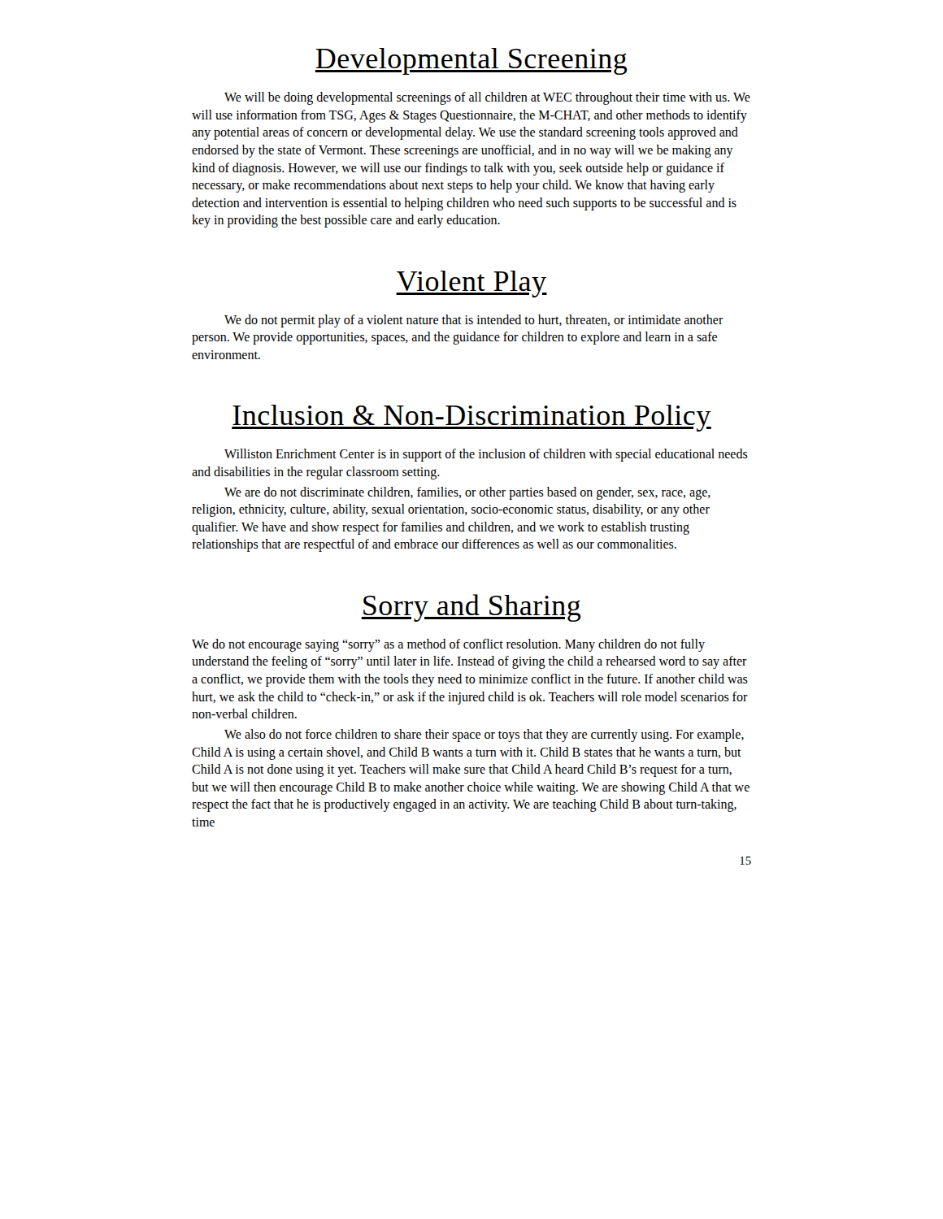Developmental Screening
We will be doing developmental screenings of all children at WEC throughout their time with us. We will use information from TSG, Ages & Stages Questionnaire, the M-CHAT, and other methods to identify any potential areas of concern or developmental delay. We use the standard screening tools approved and endorsed by the state of Vermont. These screenings are unofficial, and in no way will we be making any kind of diagnosis. However, we will use our findings to talk with you, seek outside help or guidance if necessary, or make recommendations about next steps to help your child. We know that having early detection and intervention is essential to helping children who need such supports to be successful and is key in providing the best possible care and early education.
Violent Play
We do not permit play of a violent nature that is intended to hurt, threaten, or intimidate another person. We provide opportunities, spaces, and the guidance for children to explore and learn in a safe environment.
Inclusion & Non-Discrimination Policy
Williston Enrichment Center is in support of the inclusion of children with special educational needs and disabilities in the regular classroom setting.
We are do not discriminate children, families, or other parties based on gender, sex, race, age, religion, ethnicity, culture, ability, sexual orientation, socio-economic status, disability, or any other qualifier. We have and show respect for families and children, and we work to establish trusting relationships that are respectful of and embrace our differences as well as our commonalities.
Sorry and Sharing
We do not encourage saying “sorry” as a method of conflict resolution. Many children do not fully understand the feeling of “sorry” until later in life. Instead of giving the child a rehearsed word to say after a conflict, we provide them with the tools they need to minimize conflict in the future. If another child was hurt, we ask the child to “check-in,” or ask if the injured child is ok. Teachers will role model scenarios for non-verbal children.
We also do not force children to share their space or toys that they are currently using. For example, Child A is using a certain shovel, and Child B wants a turn with it. Child B states that he wants a turn, but Child A is not done using it yet. Teachers will make sure that Child A heard Child B’s request for a turn, but we will then encourage Child B to make another choice while waiting. We are showing Child A that we respect the fact that he is productively engaged in an activity. We are teaching Child B about turn-taking, time
15